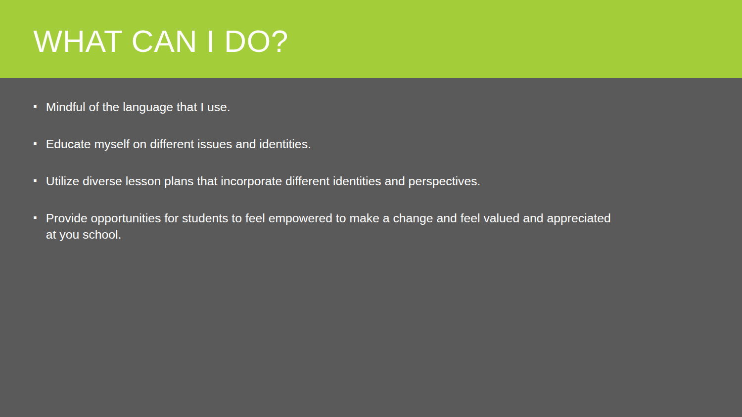WHAT CAN I DO?
Mindful of the language that I use.
Educate myself on different issues and identities.
Utilize diverse lesson plans that incorporate different identities and perspectives.
Provide opportunities for students to feel empowered to make a change and feel valued and appreciated at you school.